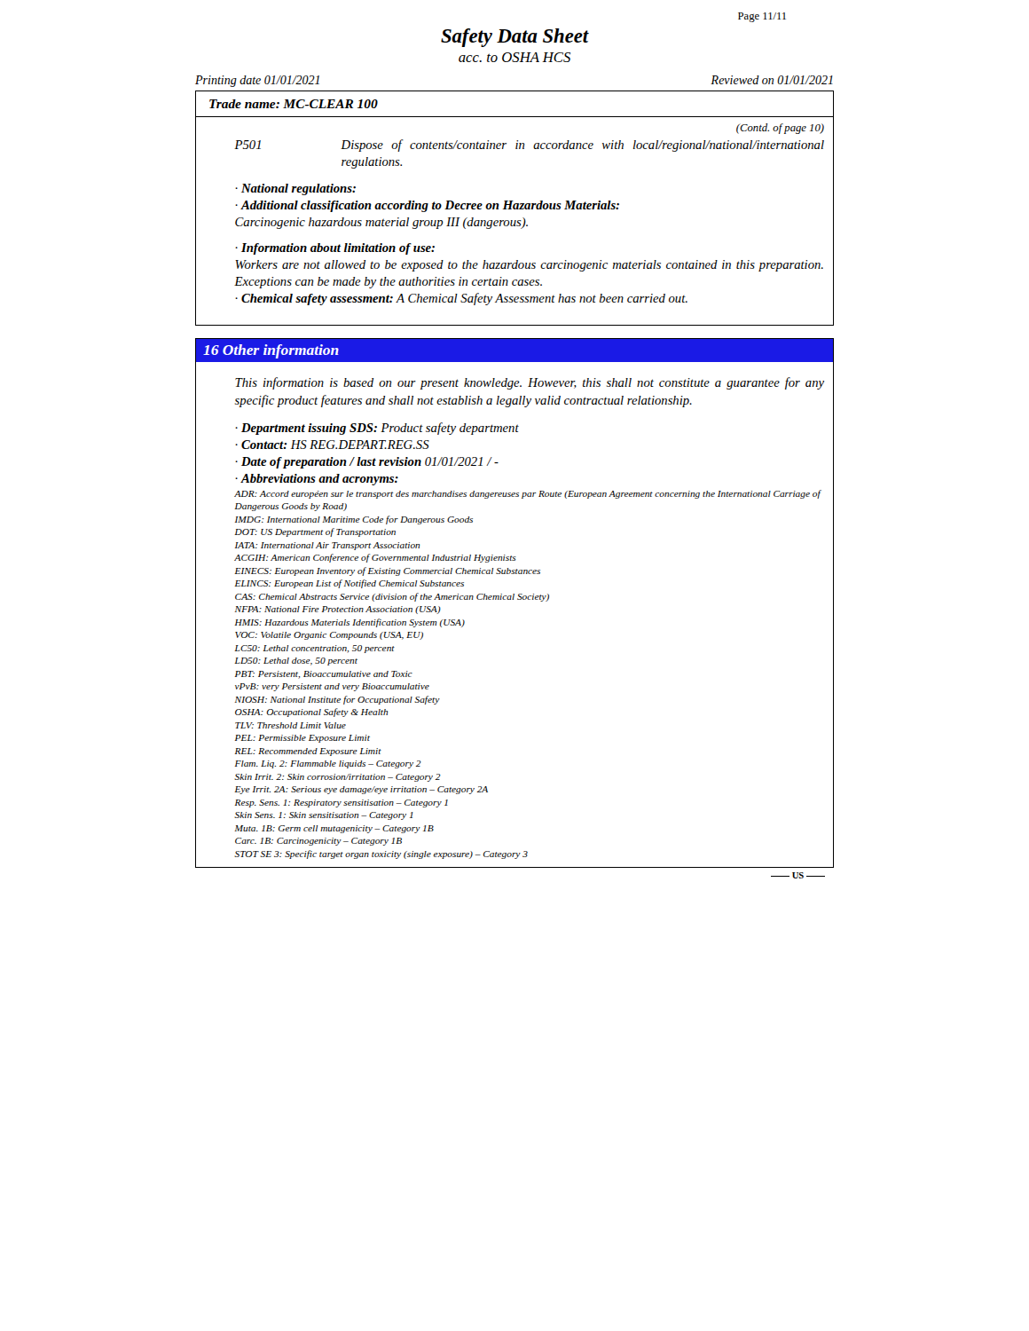Page 11/11
Safety Data Sheet
acc. to OSHA HCS
Printing date 01/01/2021 Reviewed on 01/01/2021
Trade name: MC-CLEAR 100
(Contd. of page 10)
P501
Dispose of contents/container in accordance with local/regional/national/international regulations.
· National regulations:
· Additional classification according to Decree on Hazardous Materials:
Carcinogenic hazardous material group III (dangerous).
· Information about limitation of use:
Workers are not allowed to be exposed to the hazardous carcinogenic materials contained in this preparation. Exceptions can be made by the authorities in certain cases.
· Chemical safety assessment: A Chemical Safety Assessment has not been carried out.
16 Other information
This information is based on our present knowledge. However, this shall not constitute a guarantee for any specific product features and shall not establish a legally valid contractual relationship.
· Department issuing SDS: Product safety department
· Contact: HS REG.DEPART.REG.SS
· Date of preparation / last revision 01/01/2021 / -
· Abbreviations and acronyms:
ADR: Accord européen sur le transport des marchandises dangereuses par Route (European Agreement concerning the International Carriage of Dangerous Goods by Road)
IMDG: International Maritime Code for Dangerous Goods
DOT: US Department of Transportation
IATA: International Air Transport Association
ACGIH: American Conference of Governmental Industrial Hygienists
EINECS: European Inventory of Existing Commercial Chemical Substances
ELINCS: European List of Notified Chemical Substances
CAS: Chemical Abstracts Service (division of the American Chemical Society)
NFPA: National Fire Protection Association (USA)
HMIS: Hazardous Materials Identification System (USA)
VOC: Volatile Organic Compounds (USA, EU)
LC50: Lethal concentration, 50 percent
LD50: Lethal dose, 50 percent
PBT: Persistent, Bioaccumulative and Toxic
vPvB: very Persistent and very Bioaccumulative
NIOSH: National Institute for Occupational Safety
OSHA: Occupational Safety & Health
TLV: Threshold Limit Value
PEL: Permissible Exposure Limit
REL: Recommended Exposure Limit
Flam. Liq. 2: Flammable liquids – Category 2
Skin Irrit. 2: Skin corrosion/irritation – Category 2
Eye Irrit. 2A: Serious eye damage/eye irritation – Category 2A
Resp. Sens. 1: Respiratory sensitisation – Category 1
Skin Sens. 1: Skin sensitisation – Category 1
Muta. 1B: Germ cell mutagenicity – Category 1B
Carc. 1B: Carcinogenicity – Category 1B
STOT SE 3: Specific target organ toxicity (single exposure) – Category 3
US